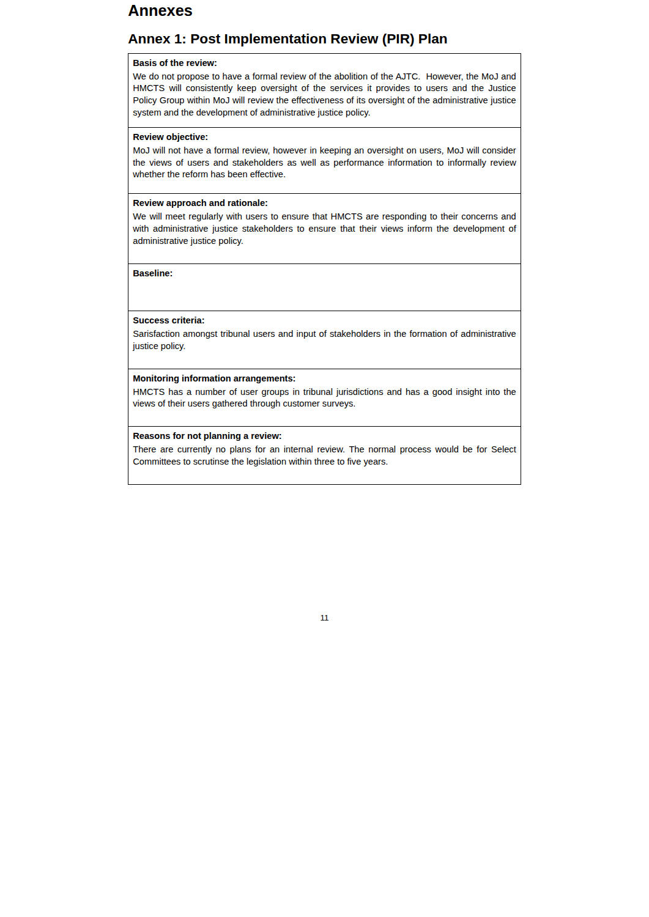Annexes
Annex 1: Post Implementation Review (PIR) Plan
| Basis of the review: We do not propose to have a formal review of the abolition of the AJTC. However, the MoJ and HMCTS will consistently keep oversight of the services it provides to users and the Justice Policy Group within MoJ will review the effectiveness of its oversight of the administrative justice system and the development of administrative justice policy. |
| Review objective: MoJ will not have a formal review, however in keeping an oversight on users, MoJ will consider the views of users and stakeholders as well as performance information to informally review whether the reform has been effective. |
| Review approach and rationale: We will meet regularly with users to ensure that HMCTS are responding to their concerns and with administrative justice stakeholders to ensure that their views inform the development of administrative justice policy. |
| Baseline: |
| Success criteria: Sarisfaction amongst tribunal users and input of stakeholders in the formation of administrative justice policy. |
| Monitoring information arrangements: HMCTS has a number of user groups in tribunal jurisdictions and has a good insight into the views of their users gathered through customer surveys. |
| Reasons for not planning a review: There are currently no plans for an internal review. The normal process would be for Select Committees to scrutinse the legislation within three to five years. |
11